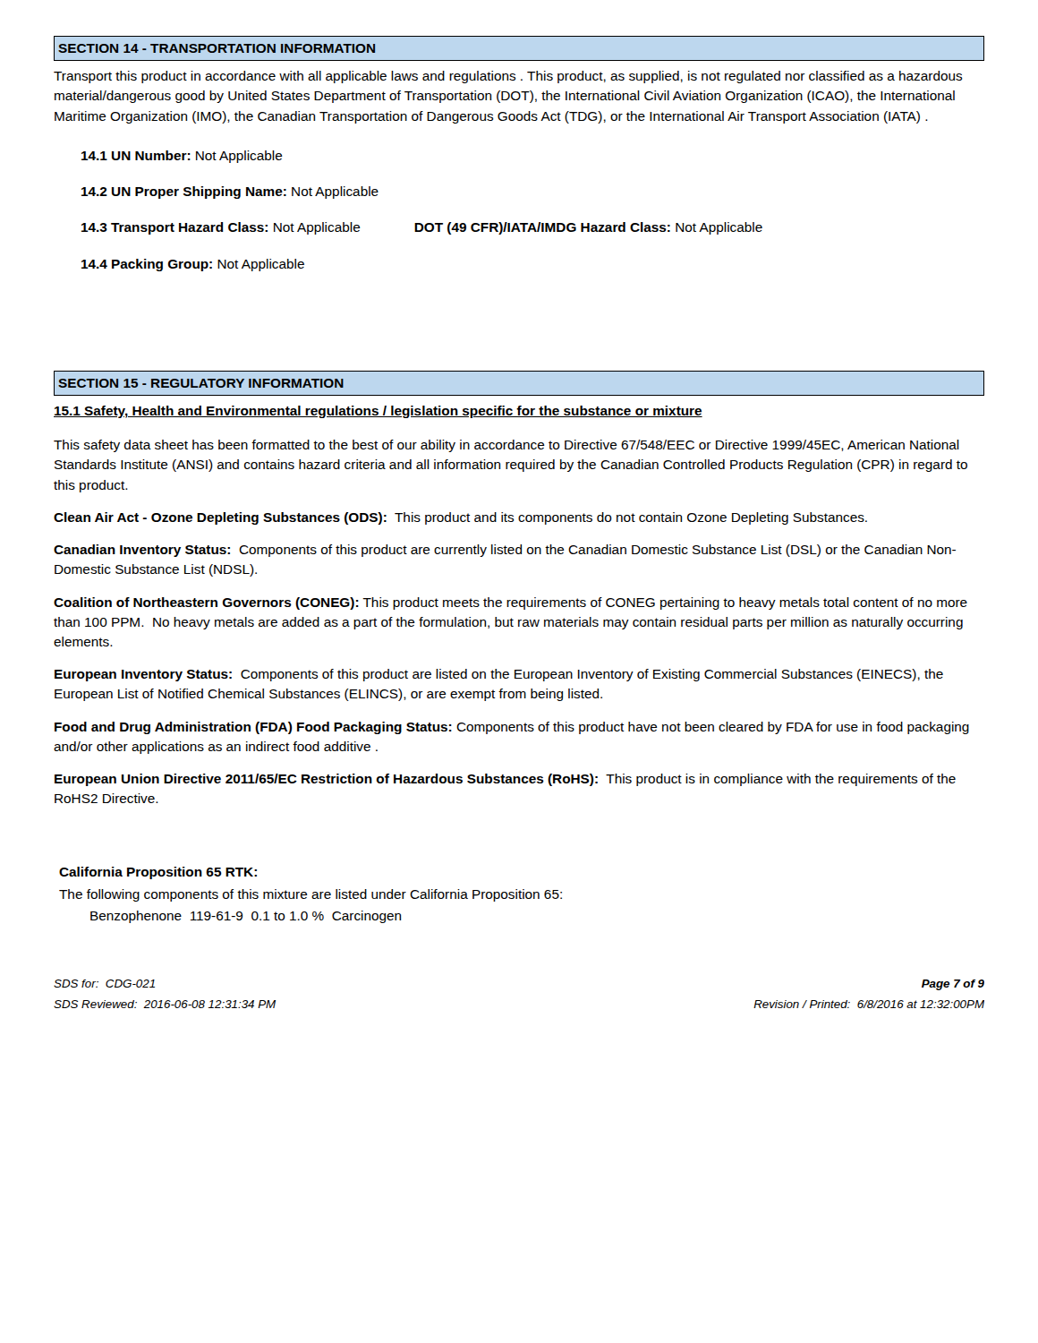SECTION 14 - TRANSPORTATION INFORMATION
Transport this product in accordance with all applicable laws and regulations . This product, as supplied, is not regulated nor classified as a hazardous material/dangerous good by United States Department of Transportation (DOT), the International Civil Aviation Organization (ICAO), the International Maritime Organization (IMO), the Canadian Transportation of Dangerous Goods Act (TDG), or the International Air Transport Association (IATA) .
14.1 UN Number: Not Applicable
14.2 UN Proper Shipping Name: Not Applicable
14.3 Transport Hazard Class: Not Applicable DOT (49 CFR)/IATA/IMDG Hazard Class: Not Applicable
14.4 Packing Group: Not Applicable
SECTION 15 - REGULATORY INFORMATION
15.1 Safety, Health and Environmental regulations / legislation specific for the substance or mixture
This safety data sheet has been formatted to the best of our ability in accordance to Directive 67/548/EEC or Directive 1999/45EC, American National Standards Institute (ANSI) and contains hazard criteria and all information required by the Canadian Controlled Products Regulation (CPR) in regard to this product.
Clean Air Act - Ozone Depleting Substances (ODS): This product and its components do not contain Ozone Depleting Substances.
Canadian Inventory Status: Components of this product are currently listed on the Canadian Domestic Substance List (DSL) or the Canadian Non-Domestic Substance List (NDSL).
Coalition of Northeastern Governors (CONEG): This product meets the requirements of CONEG pertaining to heavy metals total content of no more than 100 PPM. No heavy metals are added as a part of the formulation, but raw materials may contain residual parts per million as naturally occurring elements.
European Inventory Status: Components of this product are listed on the European Inventory of Existing Commercial Substances (EINECS), the European List of Notified Chemical Substances (ELINCS), or are exempt from being listed.
Food and Drug Administration (FDA) Food Packaging Status: Components of this product have not been cleared by FDA for use in food packaging and/or other applications as an indirect food additive .
European Union Directive 2011/65/EC Restriction of Hazardous Substances (RoHS): This product is in compliance with the requirements of the RoHS2 Directive.
California Proposition 65 RTK:
The following components of this mixture are listed under California Proposition 65:
Benzophenone 119-61-9 0.1 to 1.0 % Carcinogen
SDS for: CDG-021
Page 7 of 9
SDS Reviewed: 2016-06-08 12:31:34 PM
Revision / Printed: 6/8/2016 at 12:32:00PM